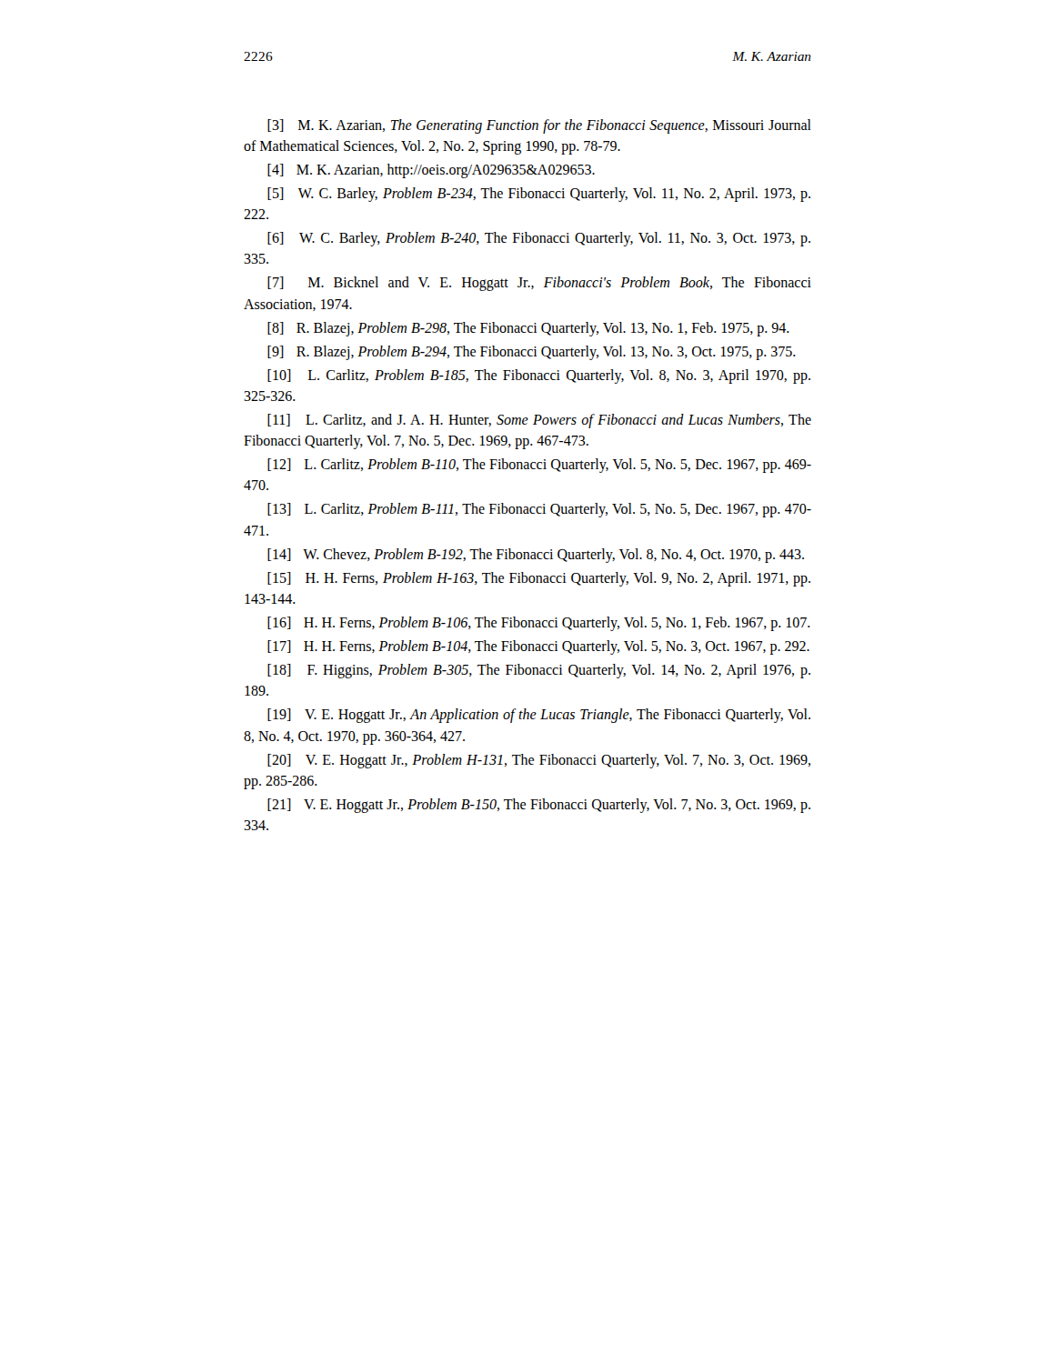2226 M. K. Azarian
[3] M. K. Azarian, The Generating Function for the Fibonacci Sequence, Missouri Journal of Mathematical Sciences, Vol. 2, No. 2, Spring 1990, pp. 78-79.
[4] M. K. Azarian, http://oeis.org/A029635&A029653.
[5] W. C. Barley, Problem B-234, The Fibonacci Quarterly, Vol. 11, No. 2, April. 1973, p. 222.
[6] W. C. Barley, Problem B-240, The Fibonacci Quarterly, Vol. 11, No. 3, Oct. 1973, p. 335.
[7] M. Bicknel and V. E. Hoggatt Jr., Fibonacci's Problem Book, The Fibonacci Association, 1974.
[8] R. Blazej, Problem B-298, The Fibonacci Quarterly, Vol. 13, No. 1, Feb. 1975, p. 94.
[9] R. Blazej, Problem B-294, The Fibonacci Quarterly, Vol. 13, No. 3, Oct. 1975, p. 375.
[10] L. Carlitz, Problem B-185, The Fibonacci Quarterly, Vol. 8, No. 3, April 1970, pp. 325-326.
[11] L. Carlitz, and J. A. H. Hunter, Some Powers of Fibonacci and Lucas Numbers, The Fibonacci Quarterly, Vol. 7, No. 5, Dec. 1969, pp. 467-473.
[12] L. Carlitz, Problem B-110, The Fibonacci Quarterly, Vol. 5, No. 5, Dec. 1967, pp. 469-470.
[13] L. Carlitz, Problem B-111, The Fibonacci Quarterly, Vol. 5, No. 5, Dec. 1967, pp. 470-471.
[14] W. Chevez, Problem B-192, The Fibonacci Quarterly, Vol. 8, No. 4, Oct. 1970, p. 443.
[15] H. H. Ferns, Problem H-163, The Fibonacci Quarterly, Vol. 9, No. 2, April. 1971, pp. 143-144.
[16] H. H. Ferns, Problem B-106, The Fibonacci Quarterly, Vol. 5, No. 1, Feb. 1967, p. 107.
[17] H. H. Ferns, Problem B-104, The Fibonacci Quarterly, Vol. 5, No. 3, Oct. 1967, p. 292.
[18] F. Higgins, Problem B-305, The Fibonacci Quarterly, Vol. 14, No. 2, April 1976, p. 189.
[19] V. E. Hoggatt Jr., An Application of the Lucas Triangle, The Fibonacci Quarterly, Vol. 8, No. 4, Oct. 1970, pp. 360-364, 427.
[20] V. E. Hoggatt Jr., Problem H-131, The Fibonacci Quarterly, Vol. 7, No. 3, Oct. 1969, pp. 285-286.
[21] V. E. Hoggatt Jr., Problem B-150, The Fibonacci Quarterly, Vol. 7, No. 3, Oct. 1969, p. 334.